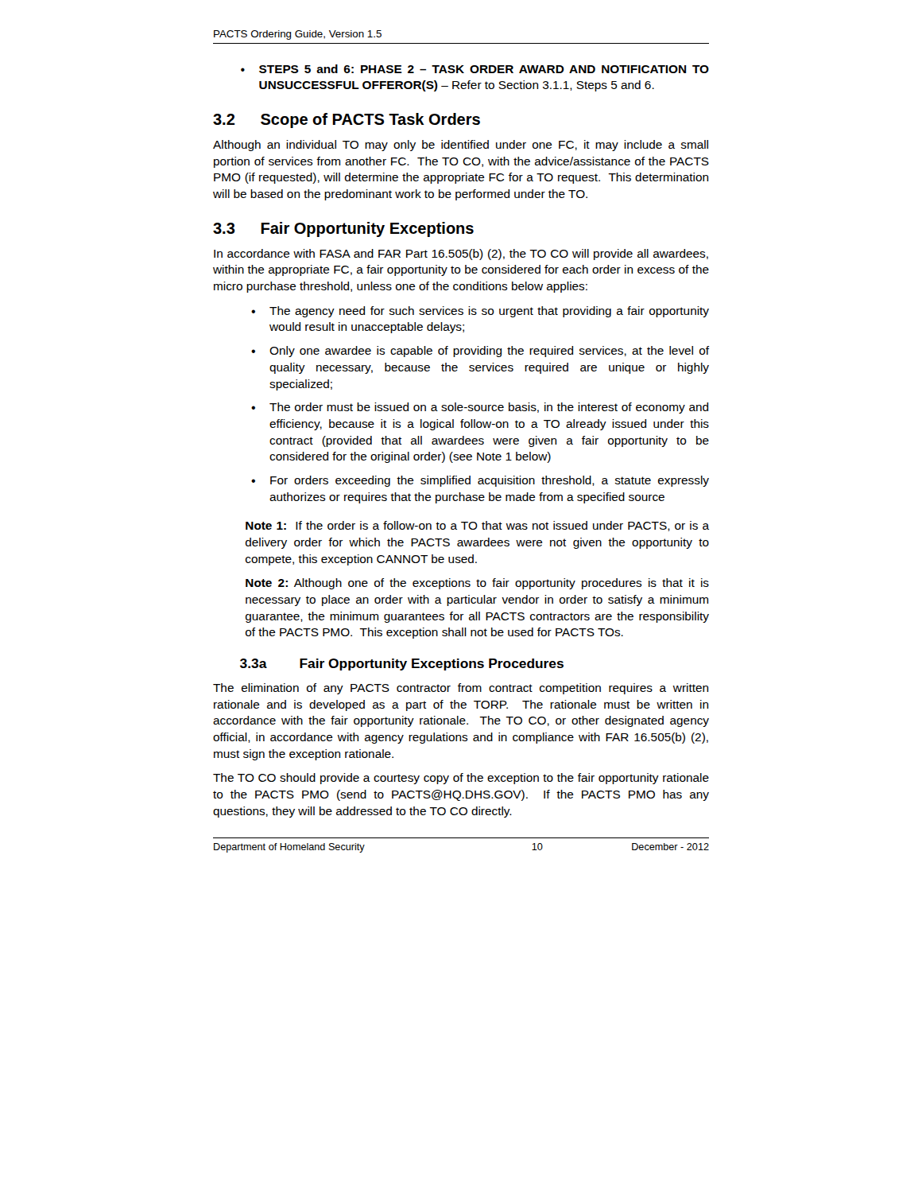PACTS Ordering Guide, Version 1.5
STEPS 5 and 6: PHASE 2 – TASK ORDER AWARD AND NOTIFICATION TO UNSUCCESSFUL OFFEROR(S) – Refer to Section 3.1.1, Steps 5 and 6.
3.2 Scope of PACTS Task Orders
Although an individual TO may only be identified under one FC, it may include a small portion of services from another FC. The TO CO, with the advice/assistance of the PACTS PMO (if requested), will determine the appropriate FC for a TO request. This determination will be based on the predominant work to be performed under the TO.
3.3 Fair Opportunity Exceptions
In accordance with FASA and FAR Part 16.505(b) (2), the TO CO will provide all awardees, within the appropriate FC, a fair opportunity to be considered for each order in excess of the micro purchase threshold, unless one of the conditions below applies:
The agency need for such services is so urgent that providing a fair opportunity would result in unacceptable delays;
Only one awardee is capable of providing the required services, at the level of quality necessary, because the services required are unique or highly specialized;
The order must be issued on a sole-source basis, in the interest of economy and efficiency, because it is a logical follow-on to a TO already issued under this contract (provided that all awardees were given a fair opportunity to be considered for the original order) (see Note 1 below)
For orders exceeding the simplified acquisition threshold, a statute expressly authorizes or requires that the purchase be made from a specified source
Note 1: If the order is a follow-on to a TO that was not issued under PACTS, or is a delivery order for which the PACTS awardees were not given the opportunity to compete, this exception CANNOT be used.
Note 2: Although one of the exceptions to fair opportunity procedures is that it is necessary to place an order with a particular vendor in order to satisfy a minimum guarantee, the minimum guarantees for all PACTS contractors are the responsibility of the PACTS PMO. This exception shall not be used for PACTS TOs.
3.3a Fair Opportunity Exceptions Procedures
The elimination of any PACTS contractor from contract competition requires a written rationale and is developed as a part of the TORP. The rationale must be written in accordance with the fair opportunity rationale. The TO CO, or other designated agency official, in accordance with agency regulations and in compliance with FAR 16.505(b) (2), must sign the exception rationale.
The TO CO should provide a courtesy copy of the exception to the fair opportunity rationale to the PACTS PMO (send to PACTS@HQ.DHS.GOV). If the PACTS PMO has any questions, they will be addressed to the TO CO directly.
| Department of Homeland Security | 10 | December - 2012 |